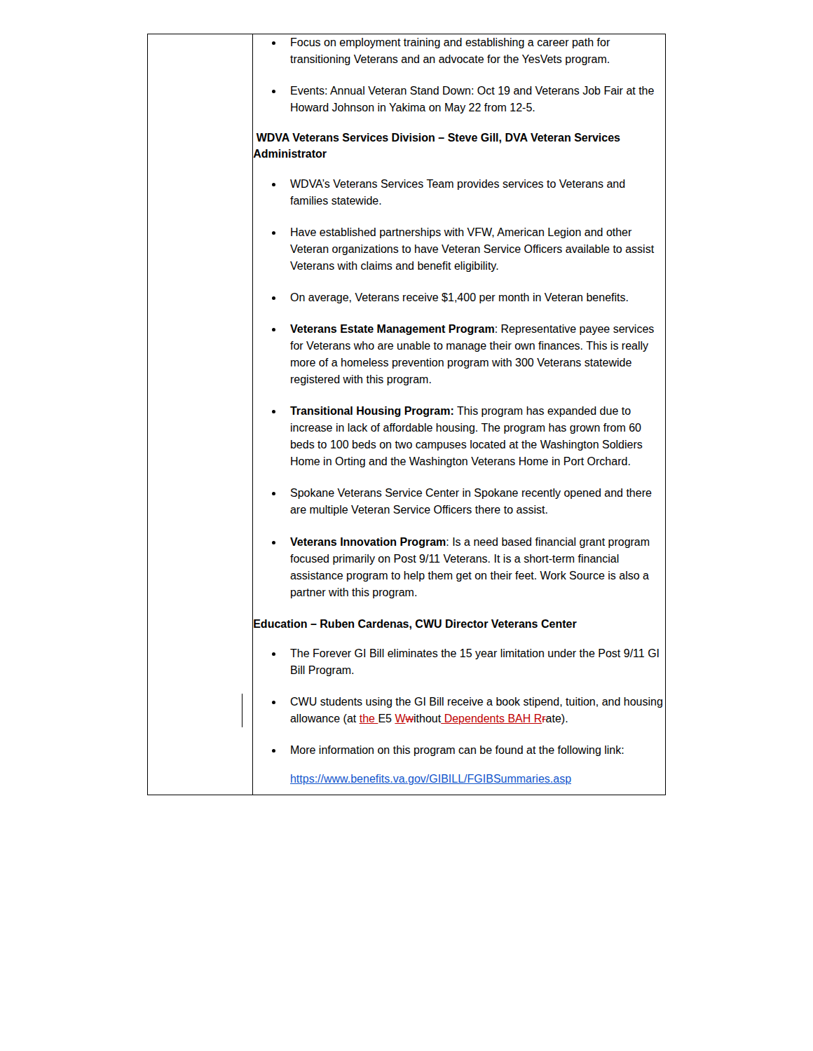| | Focus on employment training and establishing a career path for transitioning Veterans and an advocate for the YesVets program. Events: Annual Veteran Stand Down: Oct 19 and Veterans Job Fair at the Howard Johnson in Yakima on May 22 from 12-5. WDVA Veterans Services Division – Steve Gill, DVA Veteran Services Administrator WDVA’s Veterans Services Team provides services to Veterans and families statewide. Have established partnerships with VFW, American Legion and other Veteran organizations to have Veteran Service Officers available to assist Veterans with claims and benefit eligibility. On average, Veterans receive $1,400 per month in Veteran benefits. Veterans Estate Management Program : Representative payee services for Veterans who are unable to manage their own finances. This is really more of a homeless prevention program with 300 Veterans statewide registered with this program. Transitional Housing Program: This program has expanded due to increase in lack of affordable housing. The program has grown from 60 beds to 100 beds on two campuses located at the Washington Soldiers Home in Orting and the Washington Veterans Home in Port Orchard. Spokane Veterans Service Center in Spokane recently opened and there are multiple Veteran Service Officers there to assist. Veterans Innovation Program : Is a need based financial grant program focused primarily on Post 9/11 Veterans. It is a short-term financial assistance program to help them get on their feet. Work Source is also a partner with this program. Education – Ruben Cardenas, CWU Director Veterans Center The Forever GI Bill eliminates the 15 year limitation under the Post 9/11 GI Bill Program. CWU students using the GI Bill receive a book stipend, tuition, and housing allowance (at the E5 W w ithout Dependents BAH R r ate). More information on this program can be found at the following link: https://www.benefits.va.gov/GIBILL/FGIBSummaries.asp |